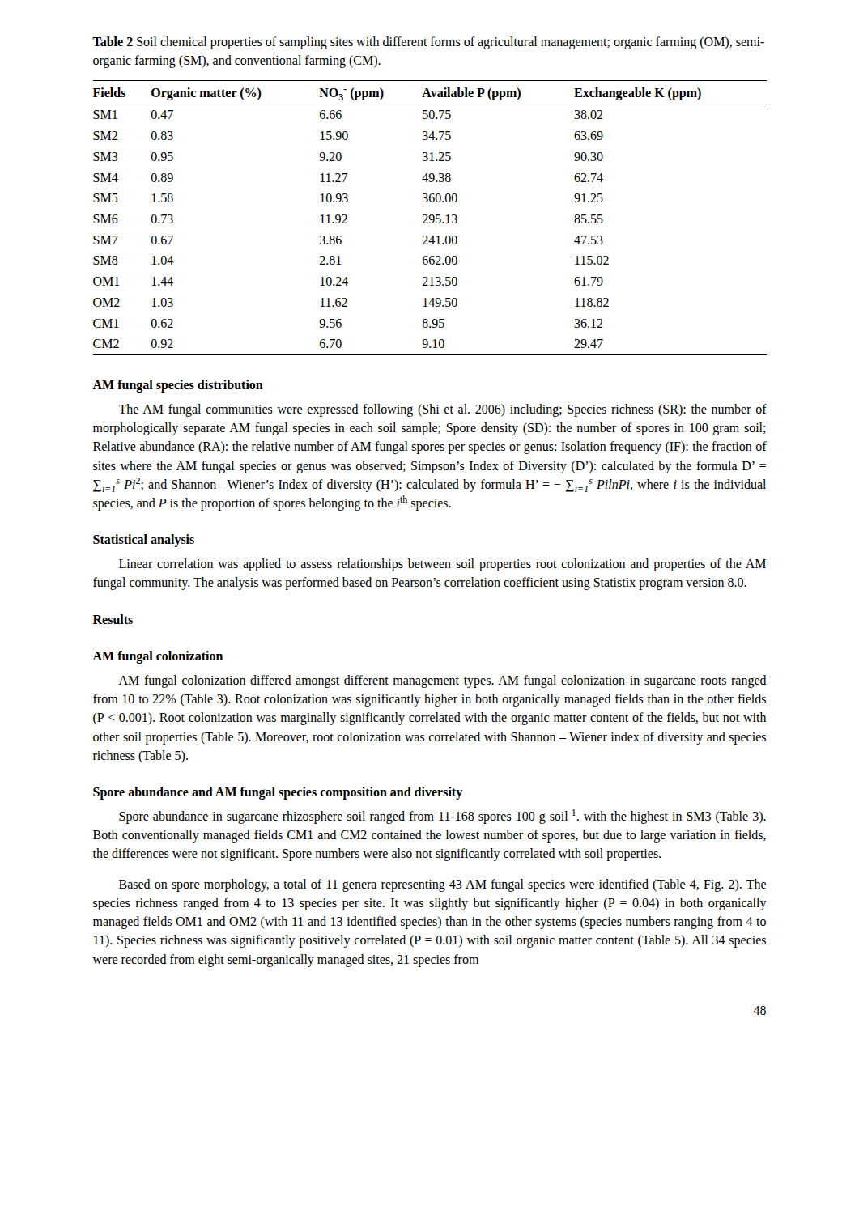Table 2 Soil chemical properties of sampling sites with different forms of agricultural management; organic farming (OM), semi-organic farming (SM), and conventional farming (CM).
| Fields | Organic matter (%) | NO 3 - (ppm) | Available P (ppm) | Exchangeable K (ppm) |
| --- | --- | --- | --- | --- |
| SM1 | 0.47 | 6.66 | 50.75 | 38.02 |
| SM2 | 0.83 | 15.90 | 34.75 | 63.69 |
| SM3 | 0.95 | 9.20 | 31.25 | 90.30 |
| SM4 | 0.89 | 11.27 | 49.38 | 62.74 |
| SM5 | 1.58 | 10.93 | 360.00 | 91.25 |
| SM6 | 0.73 | 11.92 | 295.13 | 85.55 |
| SM7 | 0.67 | 3.86 | 241.00 | 47.53 |
| SM8 | 1.04 | 2.81 | 662.00 | 115.02 |
| OM1 | 1.44 | 10.24 | 213.50 | 61.79 |
| OM2 | 1.03 | 11.62 | 149.50 | 118.82 |
| CM1 | 0.62 | 9.56 | 8.95 | 36.12 |
| CM2 | 0.92 | 6.70 | 9.10 | 29.47 |
AM fungal species distribution
The AM fungal communities were expressed following (Shi et al. 2006) including; Species richness (SR): the number of morphologically separate AM fungal species in each soil sample; Spore density (SD): the number of spores in 100 gram soil; Relative abundance (RA): the relative number of AM fungal spores per species or genus: Isolation frequency (IF): the fraction of sites where the AM fungal species or genus was observed; Simpson’s Index of Diversity (D’): calculated by the formula D’ = ∑i=1s Pi2; and Shannon –Wiener’s Index of diversity (H’): calculated by formula H’ = − ∑i=1s PilnPi, where i is the individual species, and P is the proportion of spores belonging to the ith species.
Statistical analysis
Linear correlation was applied to assess relationships between soil properties root colonization and properties of the AM fungal community. The analysis was performed based on Pearson’s correlation coefficient using Statistix program version 8.0.
Results
AM fungal colonization
AM fungal colonization differed amongst different management types. AM fungal colonization in sugarcane roots ranged from 10 to 22% (Table 3). Root colonization was significantly higher in both organically managed fields than in the other fields (P < 0.001). Root colonization was marginally significantly correlated with the organic matter content of the fields, but not with other soil properties (Table 5). Moreover, root colonization was correlated with Shannon – Wiener index of diversity and species richness (Table 5).
Spore abundance and AM fungal species composition and diversity
Spore abundance in sugarcane rhizosphere soil ranged from 11-168 spores 100 g soil-1. with the highest in SM3 (Table 3). Both conventionally managed fields CM1 and CM2 contained the lowest number of spores, but due to large variation in fields, the differences were not significant. Spore numbers were also not significantly correlated with soil properties.
Based on spore morphology, a total of 11 genera representing 43 AM fungal species were identified (Table 4, Fig. 2). The species richness ranged from 4 to 13 species per site. It was slightly but significantly higher (P = 0.04) in both organically managed fields OM1 and OM2 (with 11 and 13 identified species) than in the other systems (species numbers ranging from 4 to 11). Species richness was significantly positively correlated (P = 0.01) with soil organic matter content (Table 5). All 34 species were recorded from eight semi-organically managed sites, 21 species from
48